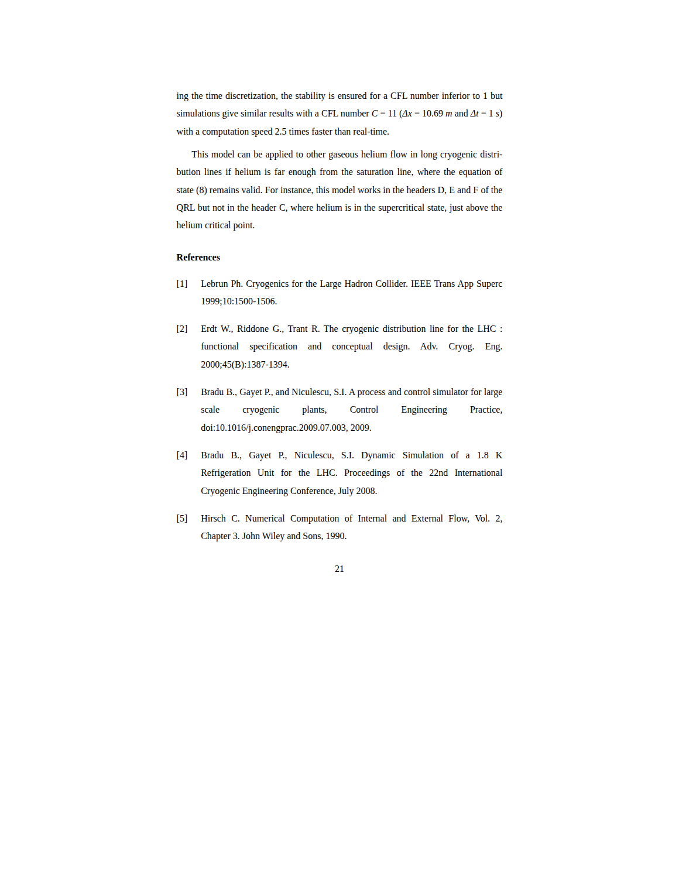ing the time discretization, the stability is ensured for a CFL number inferior to 1 but simulations give similar results with a CFL number C = 11 (Δx = 10.69 m and Δt = 1 s) with a computation speed 2.5 times faster than real-time.
This model can be applied to other gaseous helium flow in long cryogenic distribution lines if helium is far enough from the saturation line, where the equation of state (8) remains valid. For instance, this model works in the headers D, E and F of the QRL but not in the header C, where helium is in the supercritical state, just above the helium critical point.
References
[1] Lebrun Ph. Cryogenics for the Large Hadron Collider. IEEE Trans App Superc 1999;10:1500-1506.
[2] Erdt W., Riddone G., Trant R. The cryogenic distribution line for the LHC : functional specification and conceptual design. Adv. Cryog. Eng. 2000;45(B):1387-1394.
[3] Bradu B., Gayet P., and Niculescu, S.I. A process and control simulator for large scale cryogenic plants, Control Engineering Practice, doi:10.1016/j.conengprac.2009.07.003, 2009.
[4] Bradu B., Gayet P., Niculescu, S.I. Dynamic Simulation of a 1.8 K Refrigeration Unit for the LHC. Proceedings of the 22nd International Cryogenic Engineering Conference, July 2008.
[5] Hirsch C. Numerical Computation of Internal and External Flow, Vol. 2, Chapter 3. John Wiley and Sons, 1990.
21